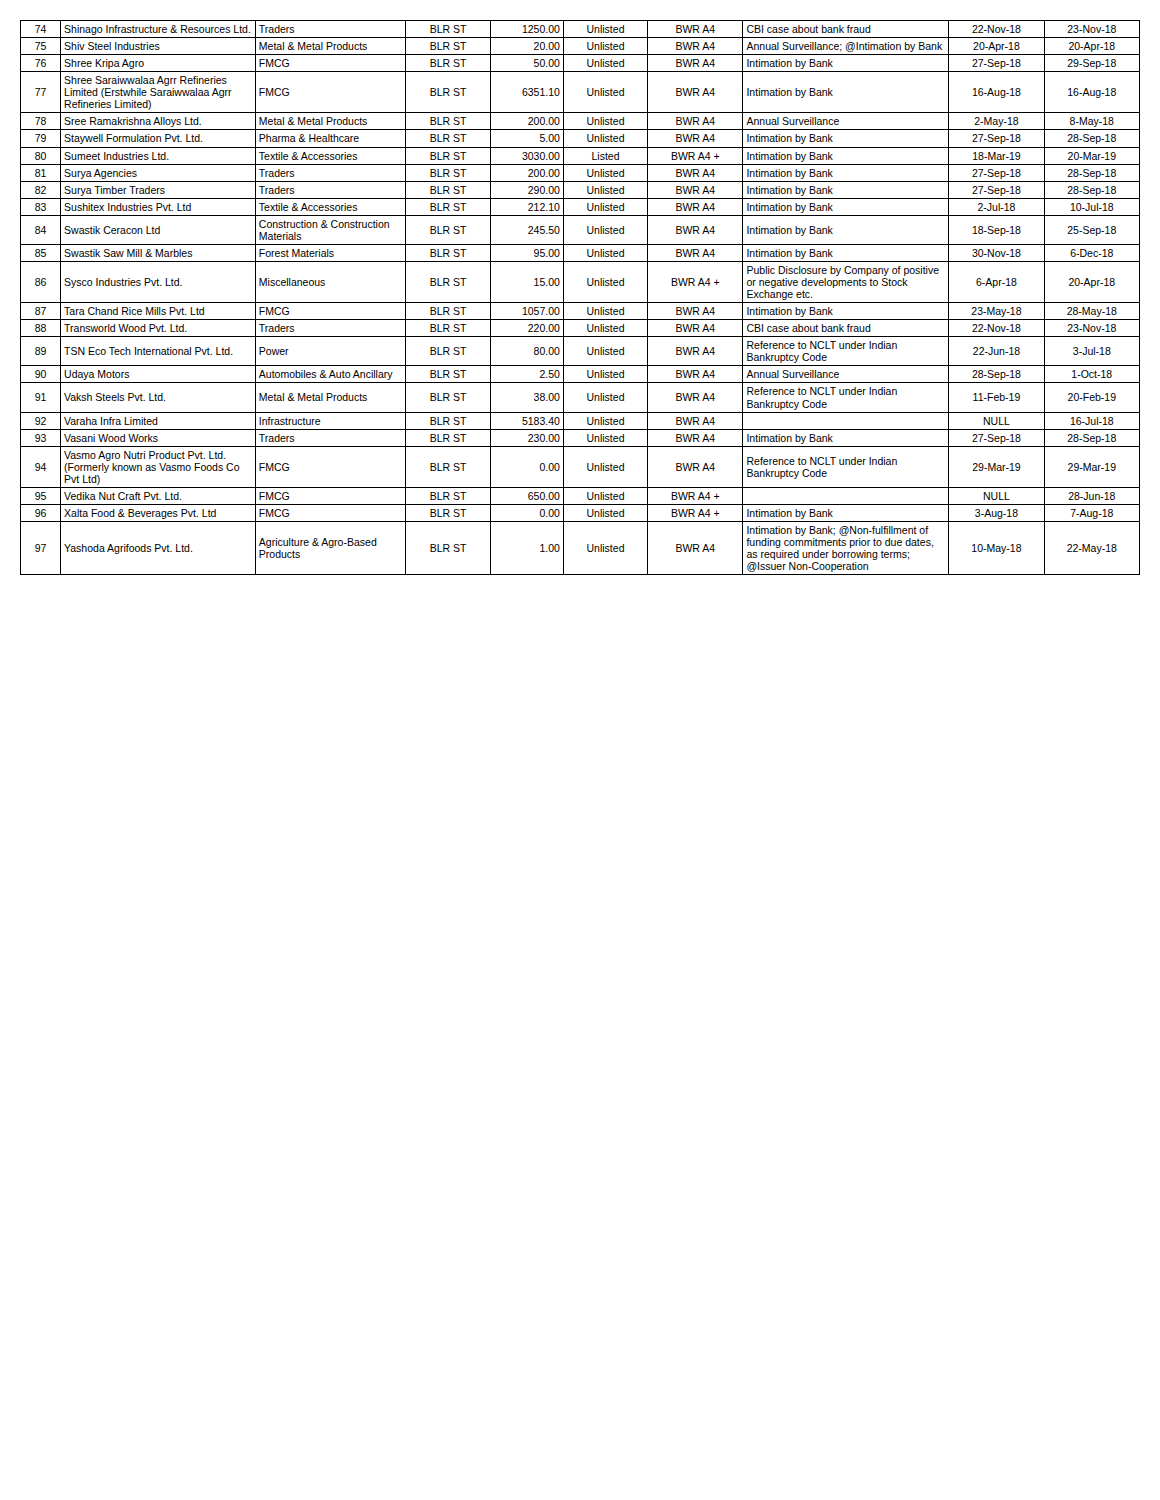| 74 | Shinago Infrastructure & Resources Ltd. | Traders | BLR ST | 1250.00 | Unlisted | BWR A4 | CBI case about bank fraud | 22-Nov-18 | 23-Nov-18 |
| 75 | Shiv Steel Industries | Metal & Metal Products | BLR ST | 20.00 | Unlisted | BWR A4 | Annual Surveillance; @Intimation by Bank | 20-Apr-18 | 20-Apr-18 |
| 76 | Shree Kripa Agro | FMCG | BLR ST | 50.00 | Unlisted | BWR A4 | Intimation by Bank | 27-Sep-18 | 29-Sep-18 |
| 77 | Shree Saraiwwalaa Agrr Refineries Limited (Erstwhile Saraiwwalaa Agrr Refineries Limited) | FMCG | BLR ST | 6351.10 | Unlisted | BWR A4 | Intimation by Bank | 16-Aug-18 | 16-Aug-18 |
| 78 | Sree Ramakrishna Alloys Ltd. | Metal & Metal Products | BLR ST | 200.00 | Unlisted | BWR A4 | Annual Surveillance | 2-May-18 | 8-May-18 |
| 79 | Staywell Formulation Pvt. Ltd. | Pharma & Healthcare | BLR ST | 5.00 | Unlisted | BWR A4 | Intimation by Bank | 27-Sep-18 | 28-Sep-18 |
| 80 | Sumeet Industries Ltd. | Textile & Accessories | BLR ST | 3030.00 | Listed | BWR A4 + | Intimation by Bank | 18-Mar-19 | 20-Mar-19 |
| 81 | Surya Agencies | Traders | BLR ST | 200.00 | Unlisted | BWR A4 | Intimation by Bank | 27-Sep-18 | 28-Sep-18 |
| 82 | Surya Timber Traders | Traders | BLR ST | 290.00 | Unlisted | BWR A4 | Intimation by Bank | 27-Sep-18 | 28-Sep-18 |
| 83 | Sushitex Industries Pvt. Ltd | Textile & Accessories | BLR ST | 212.10 | Unlisted | BWR A4 | Intimation by Bank | 2-Jul-18 | 10-Jul-18 |
| 84 | Swastik Ceracon Ltd | Construction & Construction Materials | BLR ST | 245.50 | Unlisted | BWR A4 | Intimation by Bank | 18-Sep-18 | 25-Sep-18 |
| 85 | Swastik Saw Mill & Marbles | Forest Materials | BLR ST | 95.00 | Unlisted | BWR A4 | Intimation by Bank | 30-Nov-18 | 6-Dec-18 |
| 86 | Sysco Industries Pvt. Ltd. | Miscellaneous | BLR ST | 15.00 | Unlisted | BWR A4 + | Public Disclosure by Company of positive or negative developments to Stock Exchange etc. | 6-Apr-18 | 20-Apr-18 |
| 87 | Tara Chand Rice Mills Pvt. Ltd | FMCG | BLR ST | 1057.00 | Unlisted | BWR A4 | Intimation by Bank | 23-May-18 | 28-May-18 |
| 88 | Transworld Wood Pvt. Ltd. | Traders | BLR ST | 220.00 | Unlisted | BWR A4 | CBI case about bank fraud | 22-Nov-18 | 23-Nov-18 |
| 89 | TSN Eco Tech International Pvt. Ltd. | Power | BLR ST | 80.00 | Unlisted | BWR A4 | Reference to NCLT under Indian Bankruptcy Code | 22-Jun-18 | 3-Jul-18 |
| 90 | Udaya Motors | Automobiles & Auto Ancillary | BLR ST | 2.50 | Unlisted | BWR A4 | Annual Surveillance | 28-Sep-18 | 1-Oct-18 |
| 91 | Vaksh Steels Pvt. Ltd. | Metal & Metal Products | BLR ST | 38.00 | Unlisted | BWR A4 | Reference to NCLT under Indian Bankruptcy Code | 11-Feb-19 | 20-Feb-19 |
| 92 | Varaha Infra Limited | Infrastructure | BLR ST | 5183.40 | Unlisted | BWR A4 | | NULL | 16-Jul-18 |
| 93 | Vasani Wood Works | Traders | BLR ST | 230.00 | Unlisted | BWR A4 | Intimation by Bank | 27-Sep-18 | 28-Sep-18 |
| 94 | Vasmo Agro Nutri Product Pvt. Ltd.(Formerly known as Vasmo Foods Co Pvt Ltd) | FMCG | BLR ST | 0.00 | Unlisted | BWR A4 | Reference to NCLT under Indian Bankruptcy Code | 29-Mar-19 | 29-Mar-19 |
| 95 | Vedika Nut Craft Pvt. Ltd. | FMCG | BLR ST | 650.00 | Unlisted | BWR A4 + | | NULL | 28-Jun-18 |
| 96 | Xalta Food & Beverages Pvt. Ltd | FMCG | BLR ST | 0.00 | Unlisted | BWR A4 + | Intimation by Bank | 3-Aug-18 | 7-Aug-18 |
| 97 | Yashoda Agrifoods Pvt. Ltd. | Agriculture & Agro-Based Products | BLR ST | 1.00 | Unlisted | BWR A4 | Intimation by Bank; @Non-fulfillment of funding commitments prior to due dates, as required under borrowing terms; @Issuer Non-Cooperation | 10-May-18 | 22-May-18 |